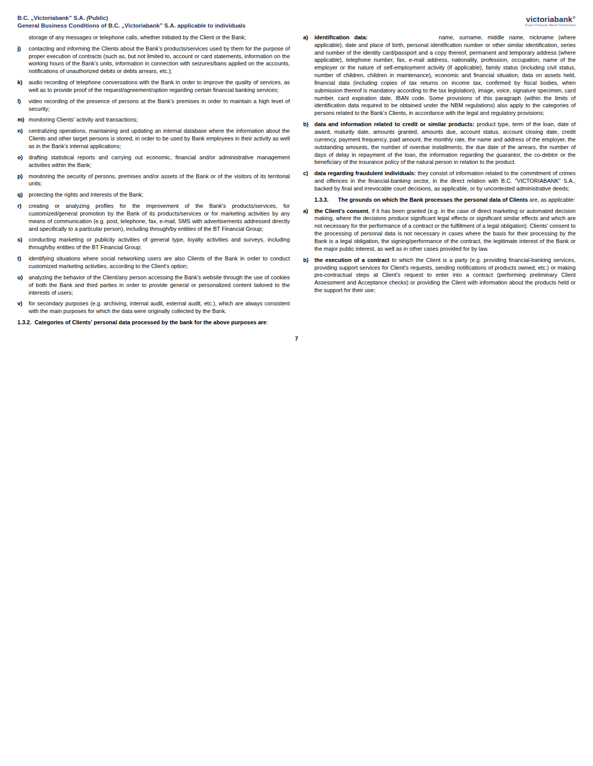B.C. „Victoriabank” S.A. (Public)
General Business Conditions of B.C. „Victoriabank” S.A. applicable to individuals
victoriabank® Grupul Financiar Banca Transilvania
storage of any messages or telephone calls, whether initiated by the Client or the Bank;
j)
contacting and informing the Clients about the Bank’s products/services used by them for the purpose of proper execution of contracts (such as, but not limited to, account or card statements, information on the working hours of the Bank's units, information in connection with seizures/bans applied on the accounts, notifications of unauthorized debits or debts arrears, etc.);
k)
audio recording of telephone conversations with the Bank in order to improve the quality of services, as well as to provide proof of the request/agreement/option regarding certain financial banking services;
l)
video recording of the presence of persons at the Bank’s premises in order to maintain a high level of security;
m)
monitoring Clients’ activity and transactions;
n)
centralizing operations, maintaining and updating an internal database where the information about the Clients and other target persons is stored, in order to be used by Bank employees in their activity as well as in the Bank’s internal applications;
o)
drafting statistical reports and carrying out economic, financial and/or administrative management activities within the Bank;
p)
monitoring the security of persons, premises and/or assets of the Bank or of the visitors of its territorial units;
q)
protecting the rights and interests of the Bank;
r)
creating or analyzing profiles for the improvement of the Bank's products/services, for customized/general promotion by the Bank of its products/services or for marketing activities by any means of communication (e.g. post, telephone, fax, e-mail, SMS with advertisements addressed directly and specifically to a particular person), including through/by entities of the BT Financial Group;
s)
conducting marketing or publicity activities of general type, loyalty activities and surveys, including through/by entities of the BT Financial Group;
t)
identifying situations where social networking users are also Clients of the Bank in order to conduct customized marketing activities, according to the Client's option;
u)
analyzing the behavior of the Client/any person accessing the Bank's website through the use of cookies of both the Bank and third parties in order to provide general or personalized content tailored to the interests of users;
v)
for secondary purposes (e.g. archiving, internal audit, external audit, etc.), which are always consistent with the main purposes for which the data were originally collected by the Bank.
1.3.2. Categories of Clients’ personal data processed by the bank for the above purposes are:
a)
identification data: name, surname, middle name, nickname (where applicable), date and place of birth, personal identification number or other similar identification, series and number of the identity card/passport and a copy thereof, permanent and temporary address (where applicable), telephone number, fax, e-mail address, nationality, profession, occupation, name of the employer or the nature of self-employment activity (if applicable), family status (including civil status, number of children, children in maintenance), economic and financial situation, data on assets held, financial data (including copies of tax returns on income tax, confirmed by fiscal bodies, when submission thereof is mandatory according to the tax legislation), image, voice, signature specimen, card number, card expiration date, IBAN code. Some provisions of this paragraph (within the limits of identification data required to be obtained under the NBM regulations) also apply to the categories of persons related to the Bank's Clients, in accordance with the legal and regulatory provisions;
b)
data and information related to credit or similar products: product type, term of the loan, date of award, maturity date, amounts granted, amounts due, account status, account closing date, credit currency, payment frequency, paid amount, the monthly rate, the name and address of the employer, the outstanding amounts, the number of overdue installments, the due date of the arrears, the number of days of delay in repayment of the loan, the information regarding the guarantor, the co-debtor or the beneficiary of the insurance policy of the natural person in relation to the product.
c)
data regarding fraudulent individuals: they consist of information related to the commitment of crimes and offences in the financial-banking sector, in the direct relation with B.C. "VICTORIABANK" S.A., backed by final and irrevocable court decisions, as applicable, or by uncontested administrative deeds;
1.3.3.
The grounds on which the Bank processes the personal data of Clients are, as applicable:
a)
the Client's consent, if it has been granted (e.g. in the case of direct marketing or automated decision making, where the decisions produce significant legal effects or significant similar effects and which are not necessary for the performance of a contract or the fulfillment of a legal obligation). Clients' consent to the processing of personal data is not necessary in cases where the basis for their processing by the Bank is a legal obligation, the signing/performance of the contract, the legitimate interest of the Bank or the major public interest, as well as in other cases provided for by law.
b)
the execution of a contract to which the Client is a party (e.g. providing financial-banking services, providing support services for Client's requests, sending notifications of products owned, etc.) or making pre-contractual steps at Client's request to enter into a contract (performing preliminary Client Assessment and Acceptance checks) or providing the Client with information about the products held or the support for their use;
7